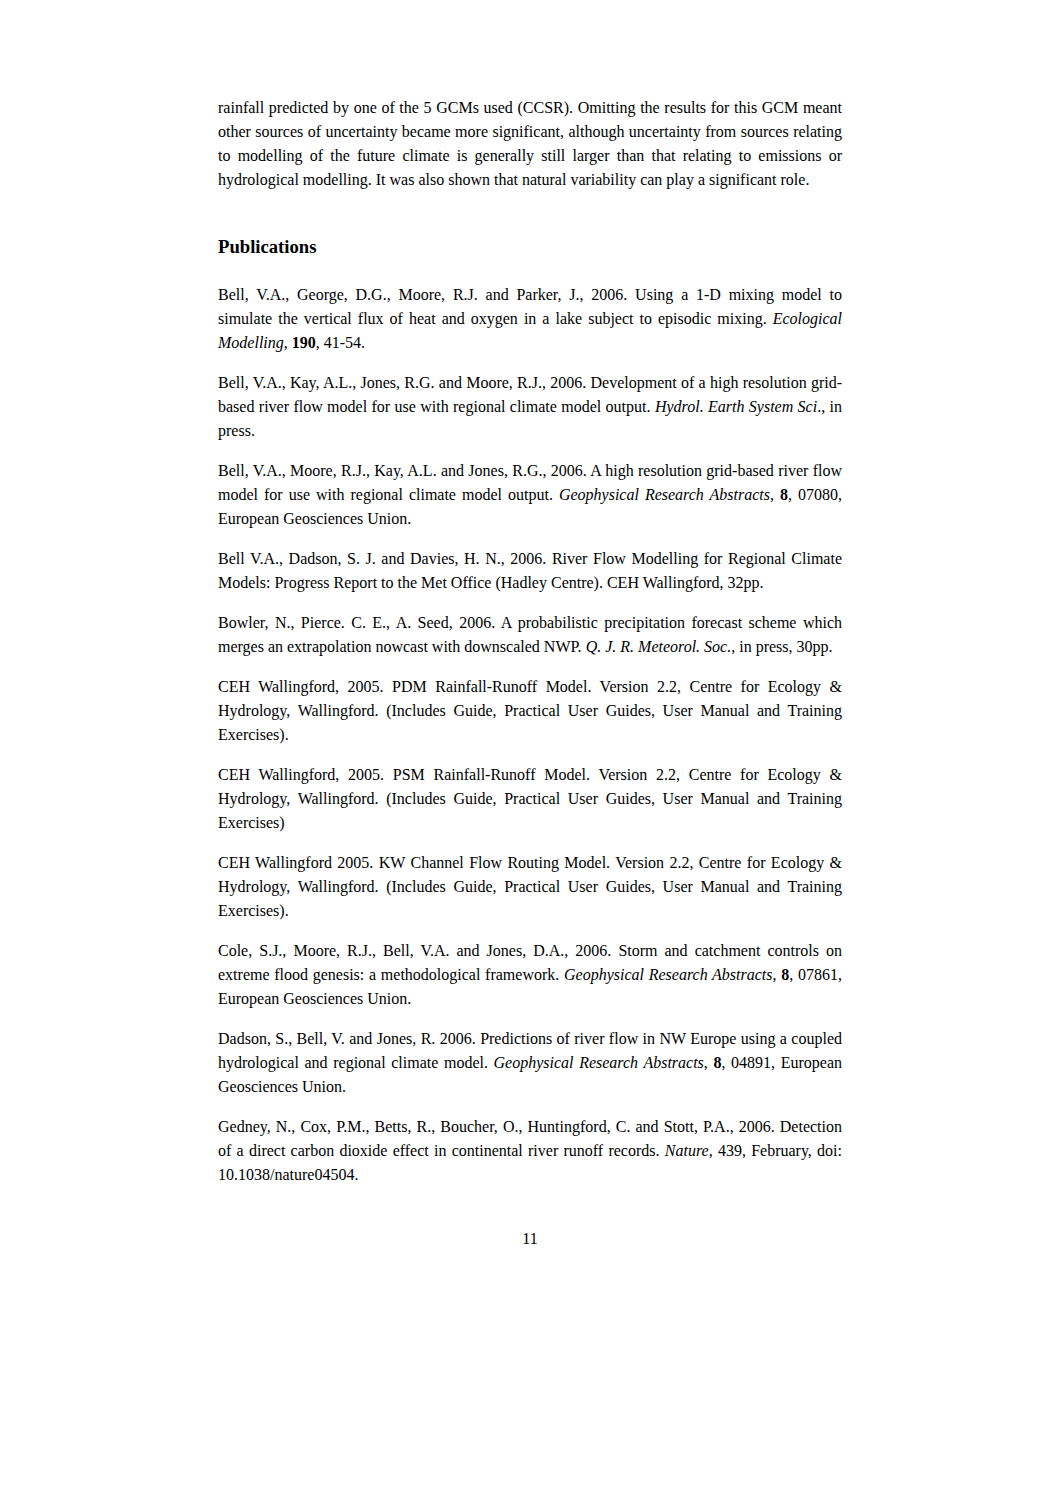rainfall predicted by one of the 5 GCMs used (CCSR). Omitting the results for this GCM meant other sources of uncertainty became more significant, although uncertainty from sources relating to modelling of the future climate is generally still larger than that relating to emissions or hydrological modelling. It was also shown that natural variability can play a significant role.
Publications
Bell, V.A., George, D.G., Moore, R.J. and Parker, J., 2006. Using a 1-D mixing model to simulate the vertical flux of heat and oxygen in a lake subject to episodic mixing. Ecological Modelling, 190, 41-54.
Bell, V.A., Kay, A.L., Jones, R.G. and Moore, R.J., 2006. Development of a high resolution grid-based river flow model for use with regional climate model output. Hydrol. Earth System Sci., in press.
Bell, V.A., Moore, R.J., Kay, A.L. and Jones, R.G., 2006. A high resolution grid-based river flow model for use with regional climate model output. Geophysical Research Abstracts, 8, 07080, European Geosciences Union.
Bell V.A., Dadson, S. J. and Davies, H. N., 2006. River Flow Modelling for Regional Climate Models: Progress Report to the Met Office (Hadley Centre). CEH Wallingford, 32pp.
Bowler, N., Pierce. C. E., A. Seed, 2006. A probabilistic precipitation forecast scheme which merges an extrapolation nowcast with downscaled NWP. Q. J. R. Meteorol. Soc., in press, 30pp.
CEH Wallingford, 2005. PDM Rainfall-Runoff Model. Version 2.2, Centre for Ecology & Hydrology, Wallingford. (Includes Guide, Practical User Guides, User Manual and Training Exercises).
CEH Wallingford, 2005. PSM Rainfall-Runoff Model. Version 2.2, Centre for Ecology & Hydrology, Wallingford. (Includes Guide, Practical User Guides, User Manual and Training Exercises)
CEH Wallingford 2005. KW Channel Flow Routing Model. Version 2.2, Centre for Ecology & Hydrology, Wallingford. (Includes Guide, Practical User Guides, User Manual and Training Exercises).
Cole, S.J., Moore, R.J., Bell, V.A. and Jones, D.A., 2006. Storm and catchment controls on extreme flood genesis: a methodological framework. Geophysical Research Abstracts, 8, 07861, European Geosciences Union.
Dadson, S., Bell, V. and Jones, R. 2006. Predictions of river flow in NW Europe using a coupled hydrological and regional climate model. Geophysical Research Abstracts, 8, 04891, European Geosciences Union.
Gedney, N., Cox, P.M., Betts, R., Boucher, O., Huntingford, C. and Stott, P.A., 2006. Detection of a direct carbon dioxide effect in continental river runoff records. Nature, 439, February, doi: 10.1038/nature04504.
11